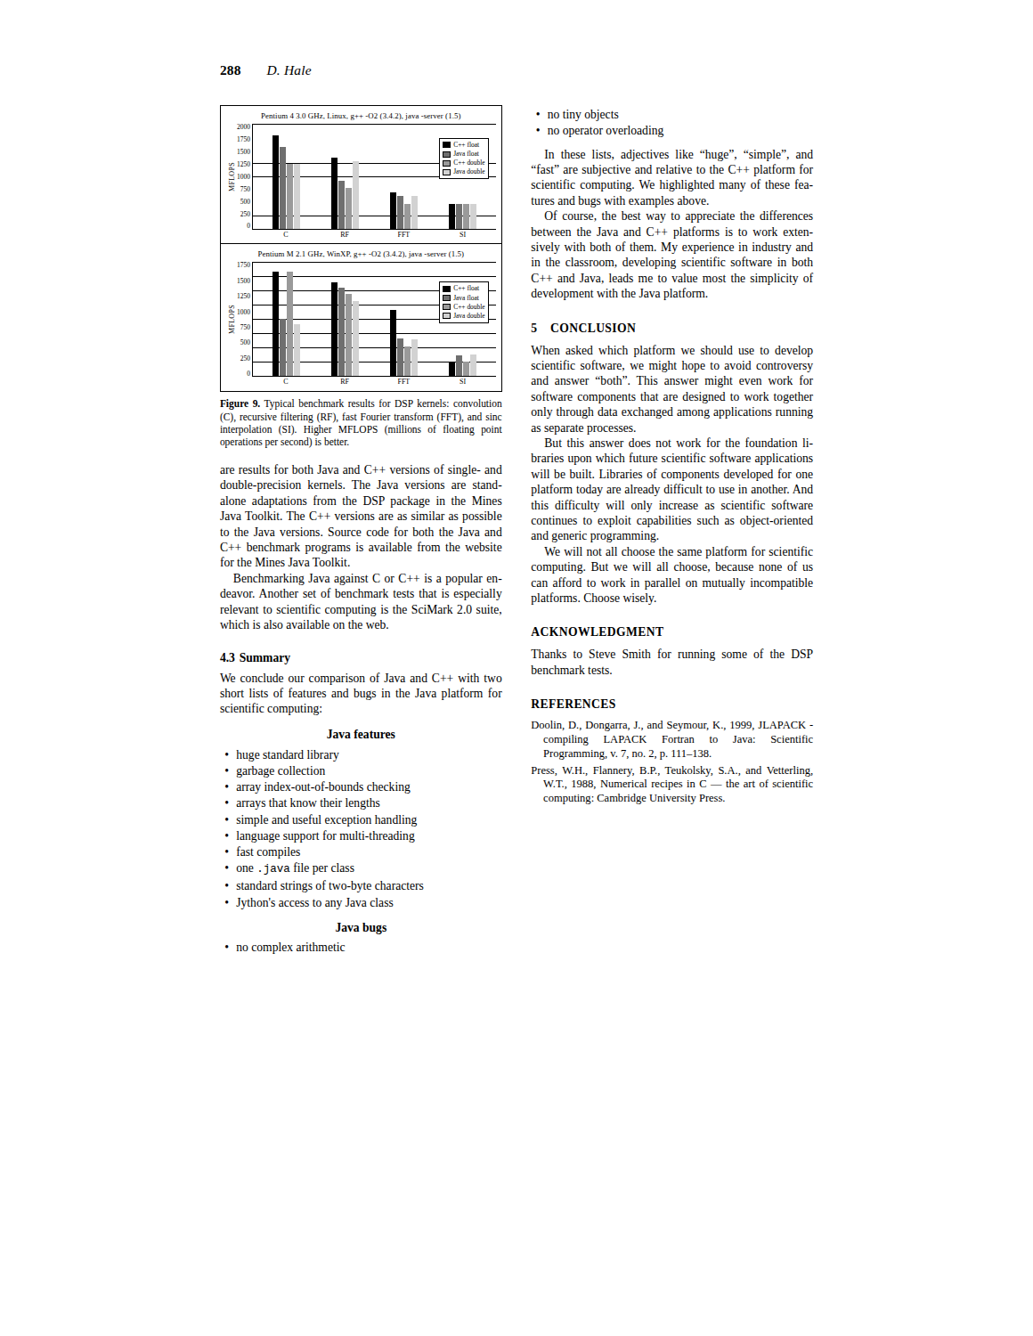288 D. Hale
Pentium 4 3.0 GHz, Linux, g++ -O2 (3.4.2), java -server (1.5)
MFLOPS
2000
1750
1500
1250
1000
750
500
250
0
C++ float
Java float
C++ double
Java double
CRF FFT SI
Pentium M 2.1 GHz, WinXP, g++ -O2 (3.4.2), java -server (1.5)
MFLOPS
1750
1500
1250
1000
750
500
250
0
C++ float
Java float
C++ double
Java double
CRF FFT SI
Figure 9. Typical benchmark results for DSP kernels: convolution (C), recursive filtering (RF), fast Fourier transform (FFT), and sinc interpolation (SI). Higher MFLOPS (millions of floating point operations per second) is better.
are results for both Java and C++ versions of single- and double-precision kernels. The Java versions are standalone adaptations from the DSP package in the Mines Java Toolkit. The C++ versions are as similar as possible to the Java versions. Source code for both the Java and C++ benchmark programs is available from the website for the Mines Java Toolkit.
Benchmarking Java against C or C++ is a popular endeavor. Another set of benchmark tests that is especially relevant to scientific computing is the SciMark 2.0 suite, which is also available on the web.
4.3 Summary
We conclude our comparison of Java and C++ with two short lists of features and bugs in the Java platform for scientific computing:
Java features
huge standard library
garbage collection
array index-out-of-bounds checking
arrays that know their lengths
simple and useful exception handling
language support for multi-threading
fast compiles
one .java file per class
standard strings of two-byte characters
Jython's access to any Java class
Java bugs
no complex arithmetic
no tiny objects
no operator overloading
In these lists, adjectives like “huge”, “simple”, and “fast” are subjective and relative to the C++ platform for scientific computing. We highlighted many of these features and bugs with examples above.
Of course, the best way to appreciate the differences between the Java and C++ platforms is to work extensively with both of them. My experience in industry and in the classroom, developing scientific software in both C++ and Java, leads me to value most the simplicity of development with the Java platform.
5 CONCLUSION
When asked which platform we should use to develop scientific software, we might hope to avoid controversy and answer “both”. This answer might even work for software components that are designed to work together only through data exchanged among applications running as separate processes.
But this answer does not work for the foundation libraries upon which future scientific software applications will be built. Libraries of components developed for one platform today are already difficult to use in another. And this difficulty will only increase as scientific software continues to exploit capabilities such as object-oriented and generic programming.
We will not all choose the same platform for scientific computing. But we will all choose, because none of us can afford to work in parallel on mutually incompatible platforms. Choose wisely.
ACKNOWLEDGMENT
Thanks to Steve Smith for running some of the DSP benchmark tests.
REFERENCES
Doolin, D., Dongarra, J., and Seymour, K., 1999, JLAPACK - compiling LAPACK Fortran to Java: Scientific Programming, v. 7, no. 2, p. 111–138.
Press, W.H., Flannery, B.P., Teukolsky, S.A., and Vetterling, W.T., 1988, Numerical recipes in C — the art of scientific computing: Cambridge University Press.